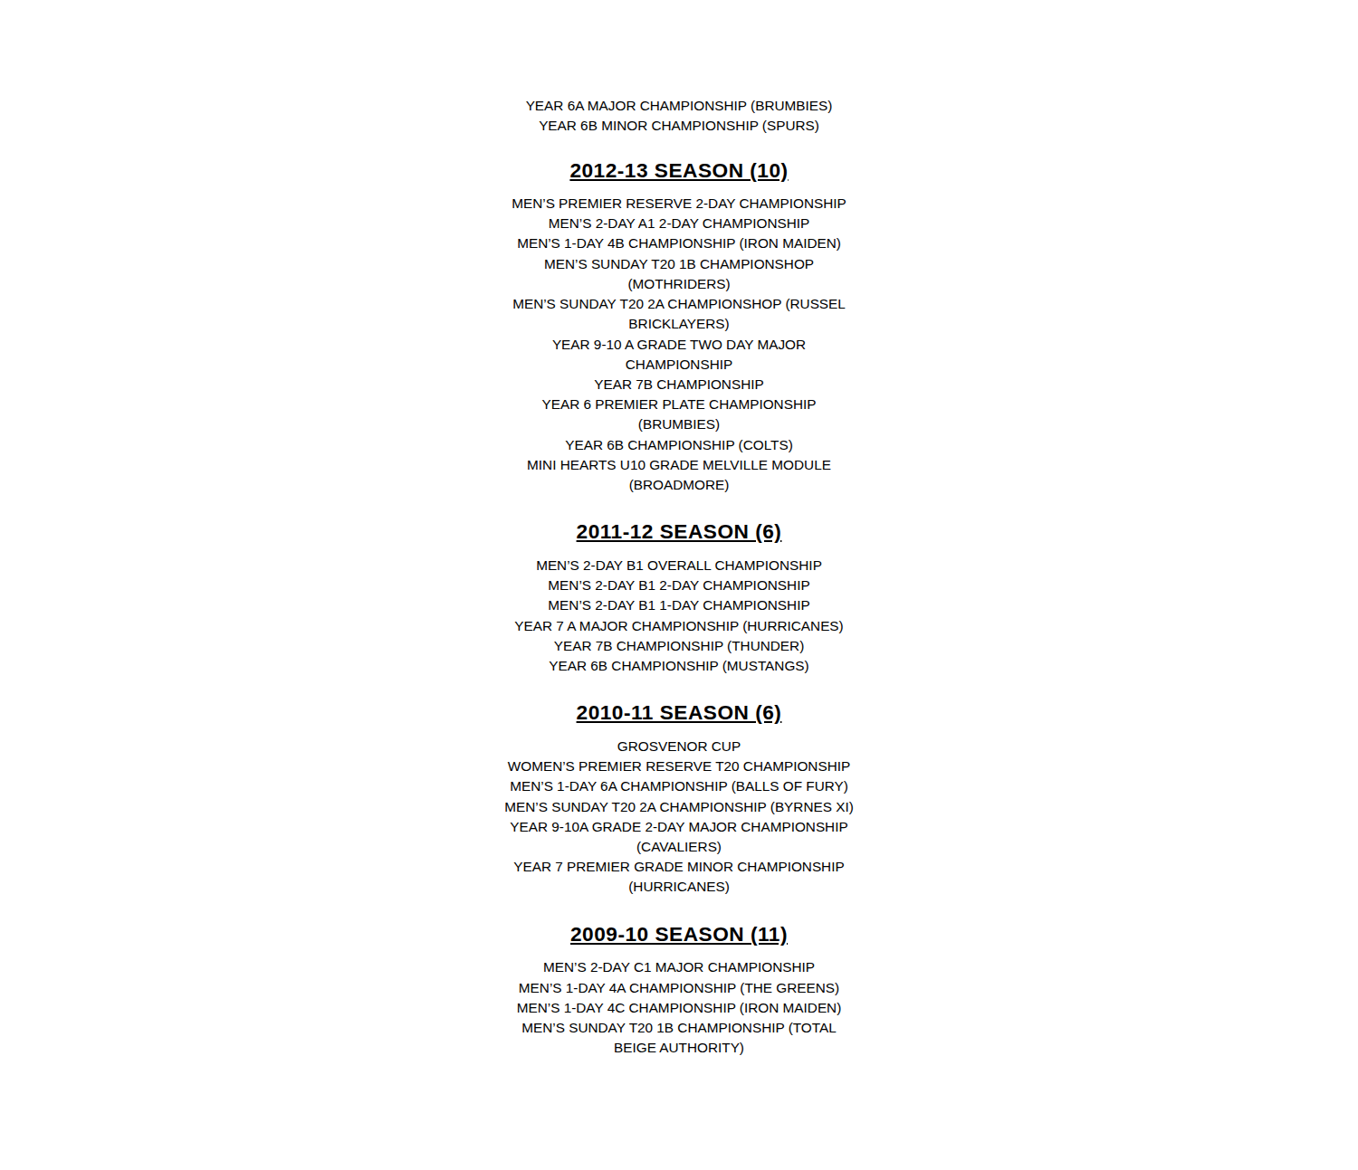YEAR 6A MAJOR CHAMPIONSHIP (BRUMBIES)
YEAR 6B MINOR CHAMPIONSHIP (SPURS)
2012-13 SEASON (10)
MEN’S PREMIER RESERVE 2-DAY CHAMPIONSHIP
MEN’S 2-DAY A1 2-DAY CHAMPIONSHIP
MEN’S 1-DAY 4B CHAMPIONSHIP (IRON MAIDEN)
MEN’S SUNDAY T20 1B CHAMPIONSHOP (MOTHRIDERS)
MEN’S SUNDAY T20 2A CHAMPIONSHOP (RUSSEL BRICKLAYERS)
YEAR 9-10 A GRADE TWO DAY MAJOR CHAMPIONSHIP
YEAR 7B CHAMPIONSHIP
YEAR 6 PREMIER PLATE CHAMPIONSHIP (BRUMBIES)
YEAR 6B CHAMPIONSHIP (COLTS)
MINI HEARTS U10 GRADE MELVILLE MODULE (BROADMORE)
2011-12 SEASON (6)
MEN’S 2-DAY B1 OVERALL CHAMPIONSHIP
MEN’S 2-DAY B1 2-DAY CHAMPIONSHIP
MEN’S 2-DAY B1 1-DAY CHAMPIONSHIP
YEAR 7 A MAJOR CHAMPIONSHIP (HURRICANES)
YEAR 7B CHAMPIONSHIP (THUNDER)
YEAR 6B CHAMPIONSHIP (MUSTANGS)
2010-11 SEASON (6)
GROSVENOR CUP
WOMEN’S PREMIER RESERVE T20 CHAMPIONSHIP
MEN’S 1-DAY 6A CHAMPIONSHIP (BALLS OF FURY)
MEN’S SUNDAY T20 2A CHAMPIONSHIP (BYRNES XI)
YEAR 9-10A GRADE 2-DAY MAJOR CHAMPIONSHIP (CAVALIERS)
YEAR 7 PREMIER GRADE MINOR CHAMPIONSHIP (HURRICANES)
2009-10 SEASON (11)
MEN’S 2-DAY C1 MAJOR CHAMPIONSHIP
MEN’S 1-DAY 4A CHAMPIONSHIP (THE GREENS)
MEN’S 1-DAY 4C CHAMPIONSHIP (IRON MAIDEN)
MEN’S SUNDAY T20 1B CHAMPIONSHIP (TOTAL BEIGE AUTHORITY)